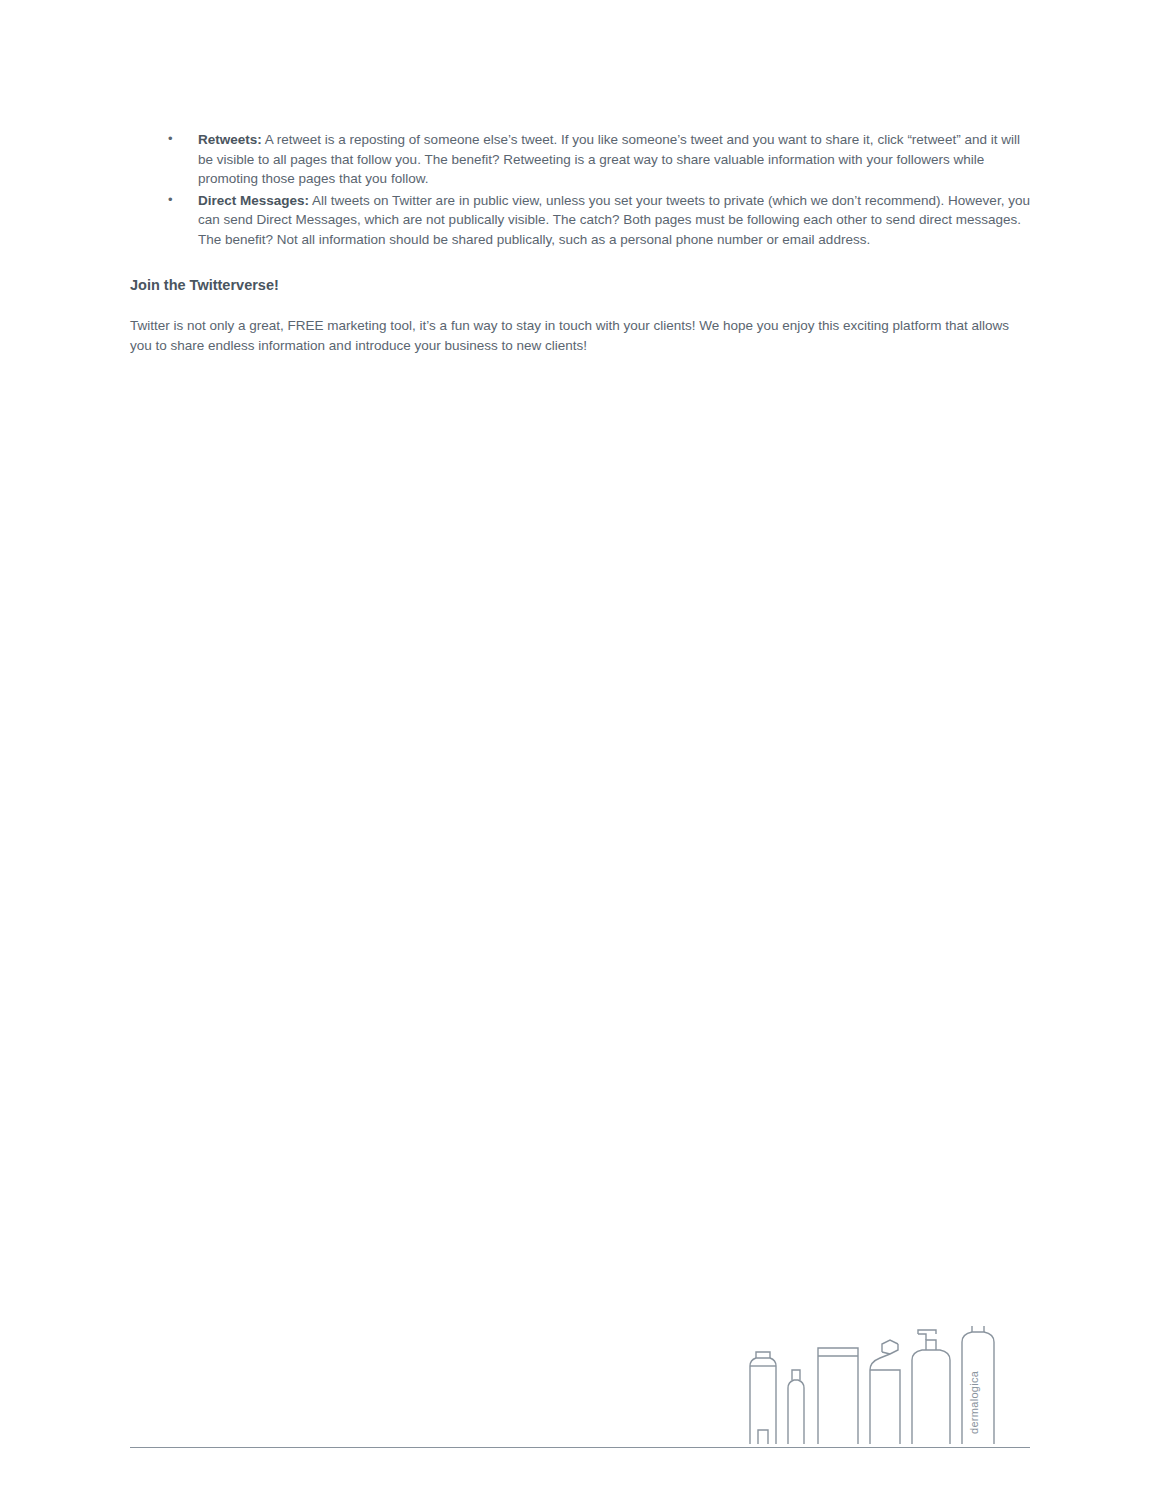Retweets: A retweet is a reposting of someone else’s tweet. If you like someone’s tweet and you want to share it, click “retweet” and it will be visible to all pages that follow you. The benefit? Retweeting is a great way to share valuable information with your followers while promoting those pages that you follow.
Direct Messages: All tweets on Twitter are in public view, unless you set your tweets to private (which we don’t recommend). However, you can send Direct Messages, which are not publically visible. The catch? Both pages must be following each other to send direct messages. The benefit? Not all information should be shared publically, such as a personal phone number or email address.
Join the Twitterverse!
Twitter is not only a great, FREE marketing tool, it’s a fun way to stay in touch with your clients! We hope you enjoy this exciting platform that allows you to share endless information and introduce your business to new clients!
dermalogica